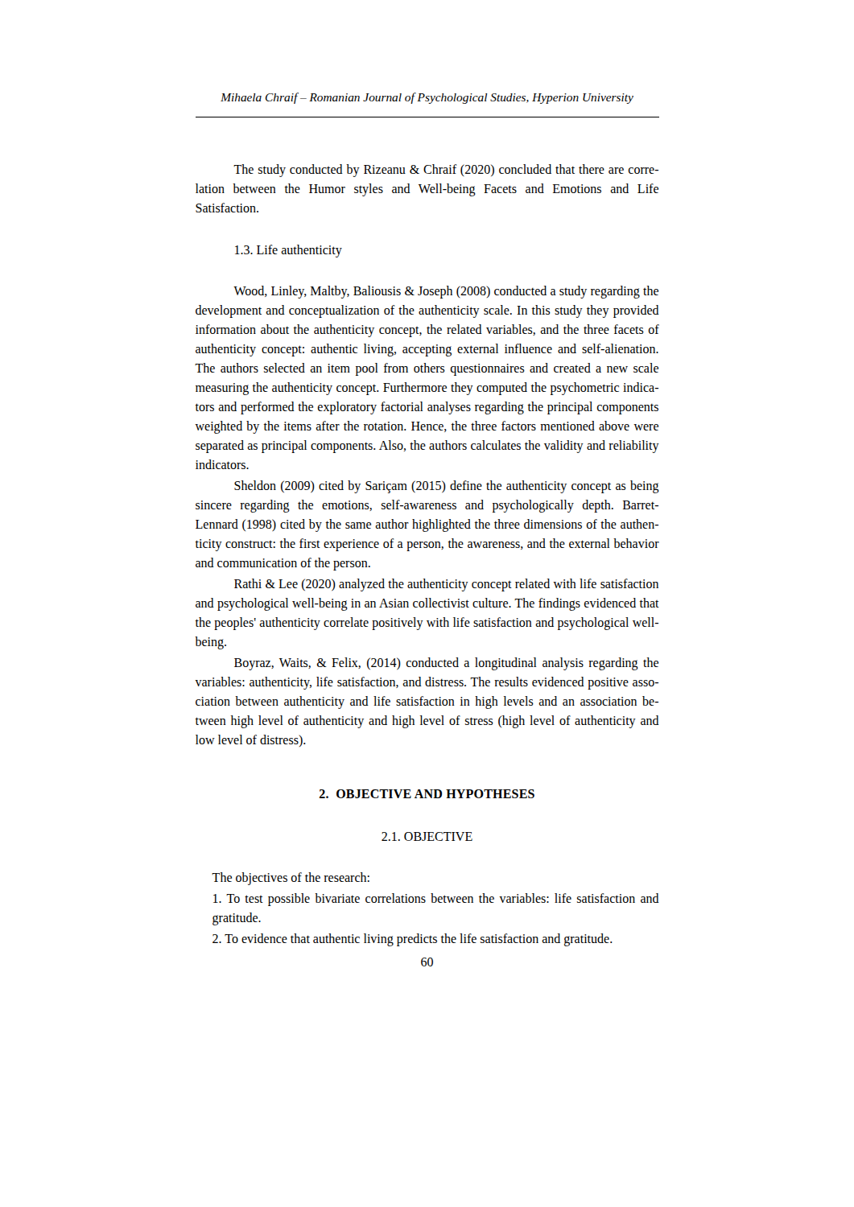Mihaela Chraif – Romanian Journal of Psychological Studies, Hyperion University
The study conducted by Rizeanu & Chraif (2020) concluded that there are correlation between the Humor styles and Well-being Facets and Emotions and Life Satisfaction.
1.3. Life authenticity
Wood, Linley, Maltby, Baliousis & Joseph (2008) conducted a study regarding the development and conceptualization of the authenticity scale. In this study they provided information about the authenticity concept, the related variables, and the three facets of authenticity concept: authentic living, accepting external influence and self-alienation. The authors selected an item pool from others questionnaires and created a new scale measuring the authenticity concept. Furthermore they computed the psychometric indicators and performed the exploratory factorial analyses regarding the principal components weighted by the items after the rotation. Hence, the three factors mentioned above were separated as principal components. Also, the authors calculates the validity and reliability indicators.
Sheldon (2009) cited by Sariçam (2015) define the authenticity concept as being sincere regarding the emotions, self-awareness and psychologically depth. Barret-Lennard (1998) cited by the same author highlighted the three dimensions of the authenticity construct: the first experience of a person, the awareness, and the external behavior and communication of the person.
Rathi & Lee (2020) analyzed the authenticity concept related with life satisfaction and psychological well-being in an Asian collectivist culture. The findings evidenced that the peoples' authenticity correlate positively with life satisfaction and psychological well-being.
Boyraz, Waits, & Felix, (2014) conducted a longitudinal analysis regarding the variables: authenticity, life satisfaction, and distress. The results evidenced positive association between authenticity and life satisfaction in high levels and an association between high level of authenticity and high level of stress (high level of authenticity and low level of distress).
2. OBJECTIVE AND HYPOTHESES
2.1. OBJECTIVE
The objectives of the research:
1. To test possible bivariate correlations between the variables: life satisfaction and gratitude.
2. To evidence that authentic living predicts the life satisfaction and gratitude.
60